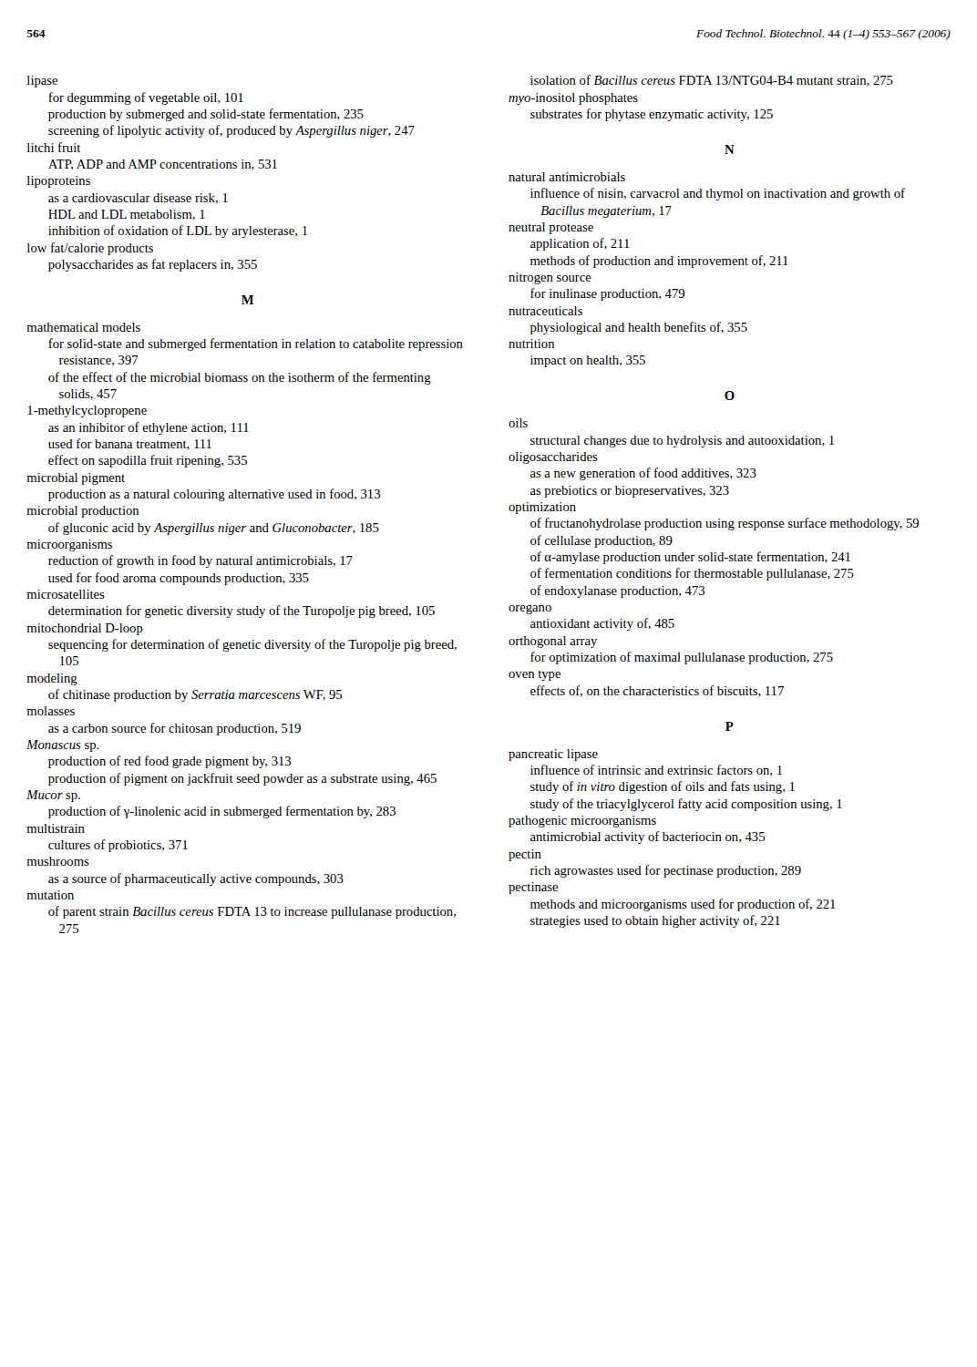564 Food Technol. Biotechnol. 44 (1–4) 553–567 (2006)
lipase
for degumming of vegetable oil, 101
production by submerged and solid-state fermentation, 235
screening of lipolytic activity of, produced by Aspergillus niger, 247
litchi fruit
ATP, ADP and AMP concentrations in, 531
lipoproteins
as a cardiovascular disease risk, 1
HDL and LDL metabolism, 1
inhibition of oxidation of LDL by arylesterase, 1
low fat/calorie products
polysaccharides as fat replacers in, 355
M
mathematical models
for solid-state and submerged fermentation in relation to catabolite repression resistance, 397
of the effect of the microbial biomass on the isotherm of the fermenting solids, 457
1-methylcyclopropene
as an inhibitor of ethylene action, 111
used for banana treatment, 111
effect on sapodilla fruit ripening, 535
microbial pigment
production as a natural colouring alternative used in food, 313
microbial production
of gluconic acid by Aspergillus niger and Gluconobacter, 185
microorganisms
reduction of growth in food by natural antimicrobials, 17
used for food aroma compounds production, 335
microsatellites
determination for genetic diversity study of the Turopolje pig breed, 105
mitochondrial D-loop
sequencing for determination of genetic diversity of the Turopolje pig breed, 105
modeling
of chitinase production by Serratia marcescens WF, 95
molasses
as a carbon source for chitosan production, 519
Monascus sp.
production of red food grade pigment by, 313
production of pigment on jackfruit seed powder as a substrate using, 465
Mucor sp.
production of γ-linolenic acid in submerged fermentation by, 283
multistrain
cultures of probiotics, 371
mushrooms
as a source of pharmaceutically active compounds, 303
mutation
of parent strain Bacillus cereus FDTA 13 to increase pullulanase production, 275
isolation of Bacillus cereus FDTA 13/NTG04-B4 mutant strain, 275
myo-inositol phosphates
substrates for phytase enzymatic activity, 125
N
natural antimicrobials
influence of nisin, carvacrol and thymol on inactivation and growth of Bacillus megaterium, 17
neutral protease
application of, 211
methods of production and improvement of, 211
nitrogen source
for inulinase production, 479
nutraceuticals
physiological and health benefits of, 355
nutrition
impact on health, 355
O
oils
structural changes due to hydrolysis and autooxidation, 1
oligosaccharides
as a new generation of food additives, 323
as prebiotics or biopreservatives, 323
optimization
of fructanohydrolase production using response surface methodology, 59
of cellulase production, 89
of α-amylase production under solid-state fermentation, 241
of fermentation conditions for thermostable pullulanase, 275
of endoxylanase production, 473
oregano
antioxidant activity of, 485
orthogonal array
for optimization of maximal pullulanase production, 275
oven type
effects of, on the characteristics of biscuits, 117
P
pancreatic lipase
influence of intrinsic and extrinsic factors on, 1
study of in vitro digestion of oils and fats using, 1
study of the triacylglycerol fatty acid composition using, 1
pathogenic microorganisms
antimicrobial activity of bacteriocin on, 435
pectin
rich agrowastes used for pectinase production, 289
pectinase
methods and microorganisms used for production of, 221
strategies used to obtain higher activity of, 221